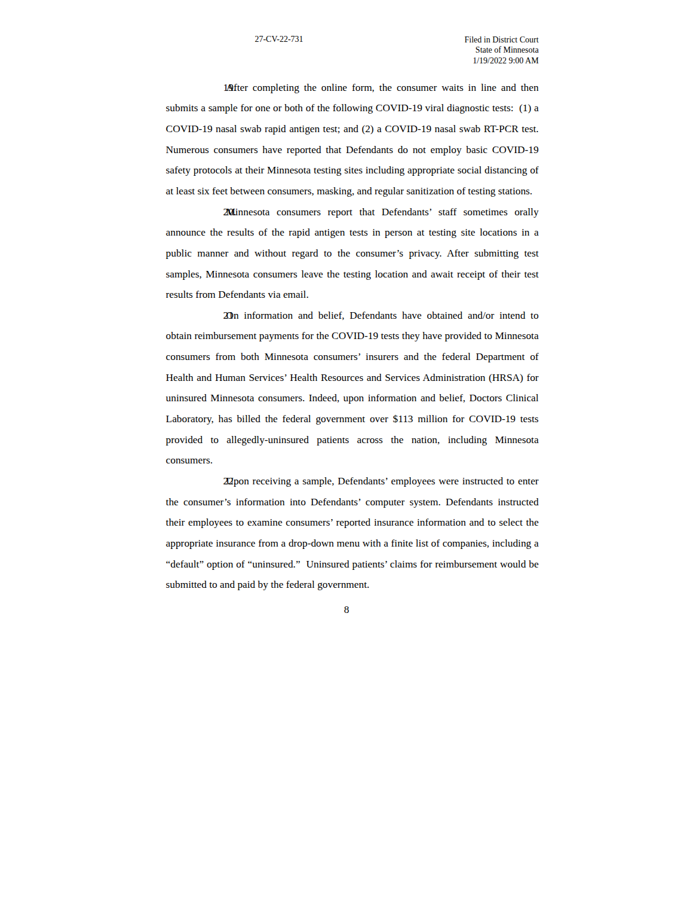27-CV-22-731
Filed in District Court
State of Minnesota
1/19/2022 9:00 AM
19. After completing the online form, the consumer waits in line and then submits a sample for one or both of the following COVID-19 viral diagnostic tests: (1) a COVID-19 nasal swab rapid antigen test; and (2) a COVID-19 nasal swab RT-PCR test. Numerous consumers have reported that Defendants do not employ basic COVID-19 safety protocols at their Minnesota testing sites including appropriate social distancing of at least six feet between consumers, masking, and regular sanitization of testing stations.
20. Minnesota consumers report that Defendants’ staff sometimes orally announce the results of the rapid antigen tests in person at testing site locations in a public manner and without regard to the consumer’s privacy. After submitting test samples, Minnesota consumers leave the testing location and await receipt of their test results from Defendants via email.
21. On information and belief, Defendants have obtained and/or intend to obtain reimbursement payments for the COVID-19 tests they have provided to Minnesota consumers from both Minnesota consumers’ insurers and the federal Department of Health and Human Services’ Health Resources and Services Administration (HRSA) for uninsured Minnesota consumers. Indeed, upon information and belief, Doctors Clinical Laboratory, has billed the federal government over $113 million for COVID-19 tests provided to allegedly-uninsured patients across the nation, including Minnesota consumers.
22. Upon receiving a sample, Defendants’ employees were instructed to enter the consumer’s information into Defendants’ computer system. Defendants instructed their employees to examine consumers’ reported insurance information and to select the appropriate insurance from a drop-down menu with a finite list of companies, including a “default” option of “uninsured.” Uninsured patients’ claims for reimbursement would be submitted to and paid by the federal government.
8